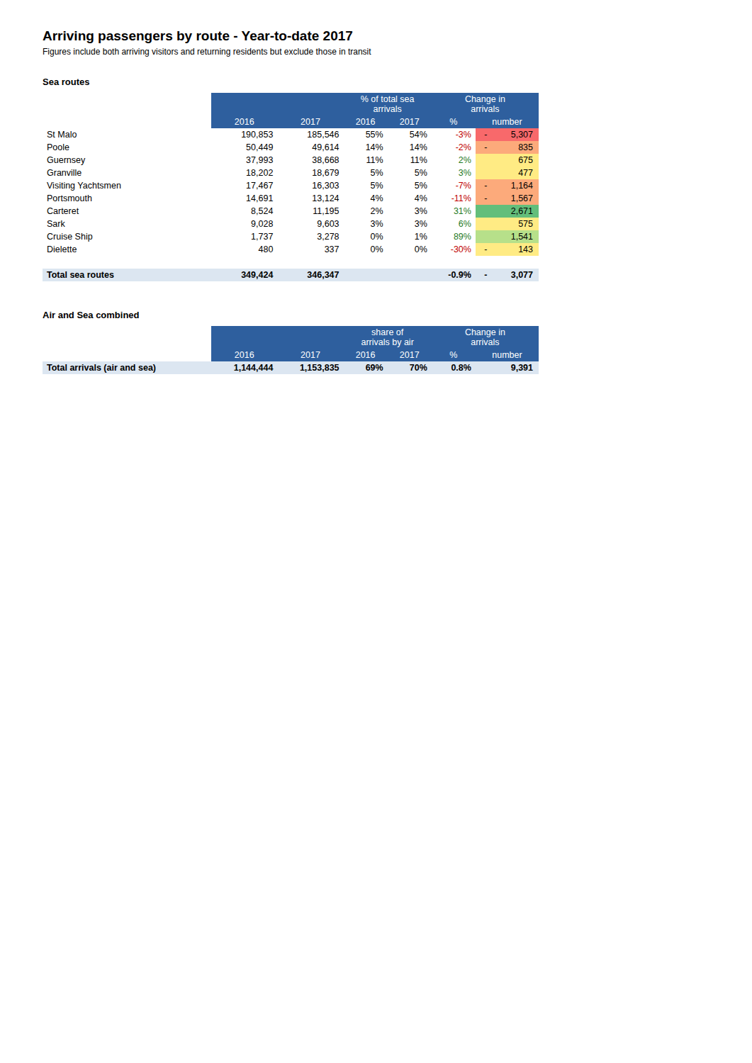Arriving passengers by route - Year-to-date 2017
Figures include both arriving visitors and returning residents but exclude those in transit
Sea routes
| | | % of total sea arrivals | Change in arrivals |
| --- | --- | --- | --- |
| 2016 | 2017 | 2016 | 2017 | % | number |
| St Malo | 190,853 | 185,546 | 55% | 54% | -3% | - | 5,307 |
| Poole | 50,449 | 49,614 | 14% | 14% | -2% | - | 835 |
| Guernsey | 37,993 | 38,668 | 11% | 11% | 2% | | 675 |
| Granville | 18,202 | 18,679 | 5% | 5% | 3% | | 477 |
| Visiting Yachtsmen | 17,467 | 16,303 | 5% | 5% | -7% | - | 1,164 |
| Portsmouth | 14,691 | 13,124 | 4% | 4% | -11% | - | 1,567 |
| Carteret | 8,524 | 11,195 | 2% | 3% | 31% | | 2,671 |
| Sark | 9,028 | 9,603 | 3% | 3% | 6% | | 575 |
| Cruise Ship | 1,737 | 3,278 | 0% | 1% | 89% | | 1,541 |
| Dielette | 480 | 337 | 0% | 0% | -30% | - | 143 |
| Total sea routes | 349,424 | 346,347 | | | -0.9% | - | 3,077 |
Air and Sea combined
| | | share of arrivals by air | Change in arrivals |
| --- | --- | --- | --- |
| 2016 | 2017 | 2016 | 2017 | % | number |
| Total arrivals (air and sea) | 1,144,444 | 1,153,835 | 69% | 70% | 0.8% | | 9,391 |